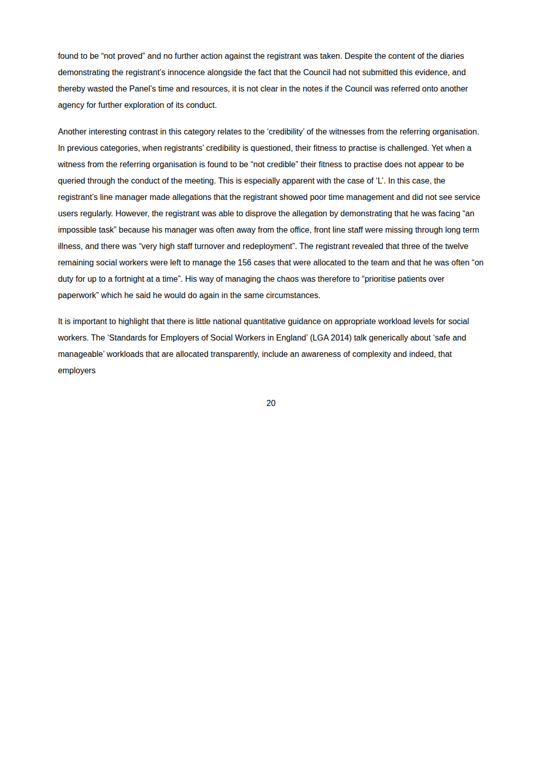found to be “not proved” and no further action against the registrant was taken. Despite the content of the diaries demonstrating the registrant’s innocence alongside the fact that the Council had not submitted this evidence, and thereby wasted the Panel’s time and resources, it is not clear in the notes if the Council was referred onto another agency for further exploration of its conduct.
Another interesting contrast in this category relates to the ‘credibility’ of the witnesses from the referring organisation. In previous categories, when registrants’ credibility is questioned, their fitness to practise is challenged. Yet when a witness from the referring organisation is found to be “not credible” their fitness to practise does not appear to be queried through the conduct of the meeting. This is especially apparent with the case of ‘L’. In this case, the registrant’s line manager made allegations that the registrant showed poor time management and did not see service users regularly. However, the registrant was able to disprove the allegation by demonstrating that he was facing “an impossible task” because his manager was often away from the office, front line staff were missing through long term illness, and there was “very high staff turnover and redeployment”. The registrant revealed that three of the twelve remaining social workers were left to manage the 156 cases that were allocated to the team and that he was often “on duty for up to a fortnight at a time”. His way of managing the chaos was therefore to “prioritise patients over paperwork” which he said he would do again in the same circumstances.
It is important to highlight that there is little national quantitative guidance on appropriate workload levels for social workers. The ‘Standards for Employers of Social Workers in England’ (LGA 2014) talk generically about ‘safe and manageable’ workloads that are allocated transparently, include an awareness of complexity and indeed, that employers
20